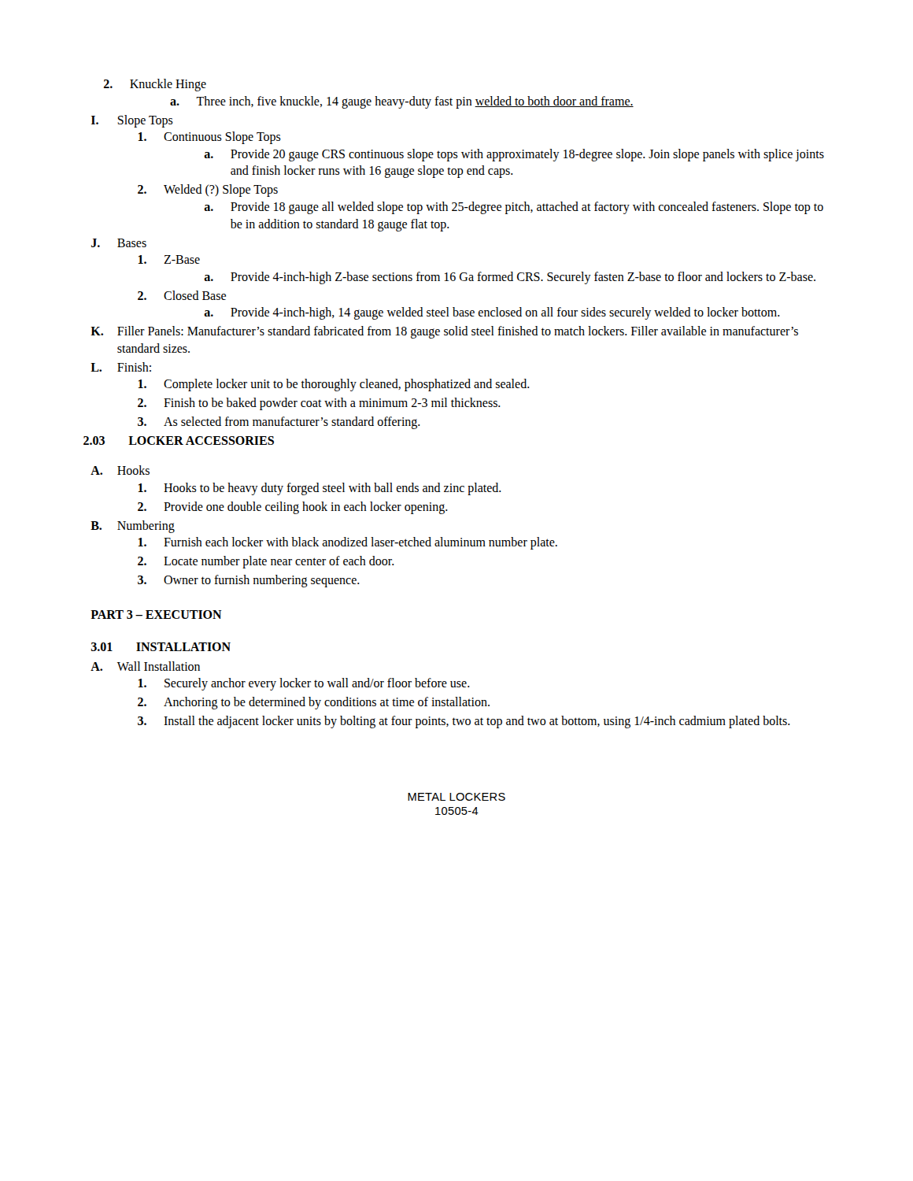2. Knuckle Hinge
a. Three inch, five knuckle, 14 gauge heavy-duty fast pin welded to both door and frame.
I. Slope Tops
1. Continuous Slope Tops
a. Provide 20 gauge CRS continuous slope tops with approximately 18-degree slope. Join slope panels with splice joints and finish locker runs with 16 gauge slope top end caps.
2. Welded (?) Slope Tops
a. Provide 18 gauge all welded slope top with 25-degree pitch, attached at factory with concealed fasteners. Slope top to be in addition to standard 18 gauge flat top.
J. Bases
1. Z-Base
a. Provide 4-inch-high Z-base sections from 16 Ga formed CRS. Securely fasten Z-base to floor and lockers to Z-base.
2. Closed Base
a. Provide 4-inch-high, 14 gauge welded steel base enclosed on all four sides securely welded to locker bottom.
K. Filler Panels: Manufacturer’s standard fabricated from 18 gauge solid steel finished to match lockers. Filler available in manufacturer’s standard sizes.
L. Finish:
1. Complete locker unit to be thoroughly cleaned, phosphatized and sealed.
2. Finish to be baked powder coat with a minimum 2-3 mil thickness.
3. As selected from manufacturer’s standard offering.
2.03 LOCKER ACCESSORIES
A. Hooks
1. Hooks to be heavy duty forged steel with ball ends and zinc plated.
2. Provide one double ceiling hook in each locker opening.
B. Numbering
1. Furnish each locker with black anodized laser-etched aluminum number plate.
2. Locate number plate near center of each door.
3. Owner to furnish numbering sequence.
PART 3 – EXECUTION
3.01 INSTALLATION
A. Wall Installation
1. Securely anchor every locker to wall and/or floor before use.
2. Anchoring to be determined by conditions at time of installation.
3. Install the adjacent locker units by bolting at four points, two at top and two at bottom, using 1/4-inch cadmium plated bolts.
METAL LOCKERS
10505-4